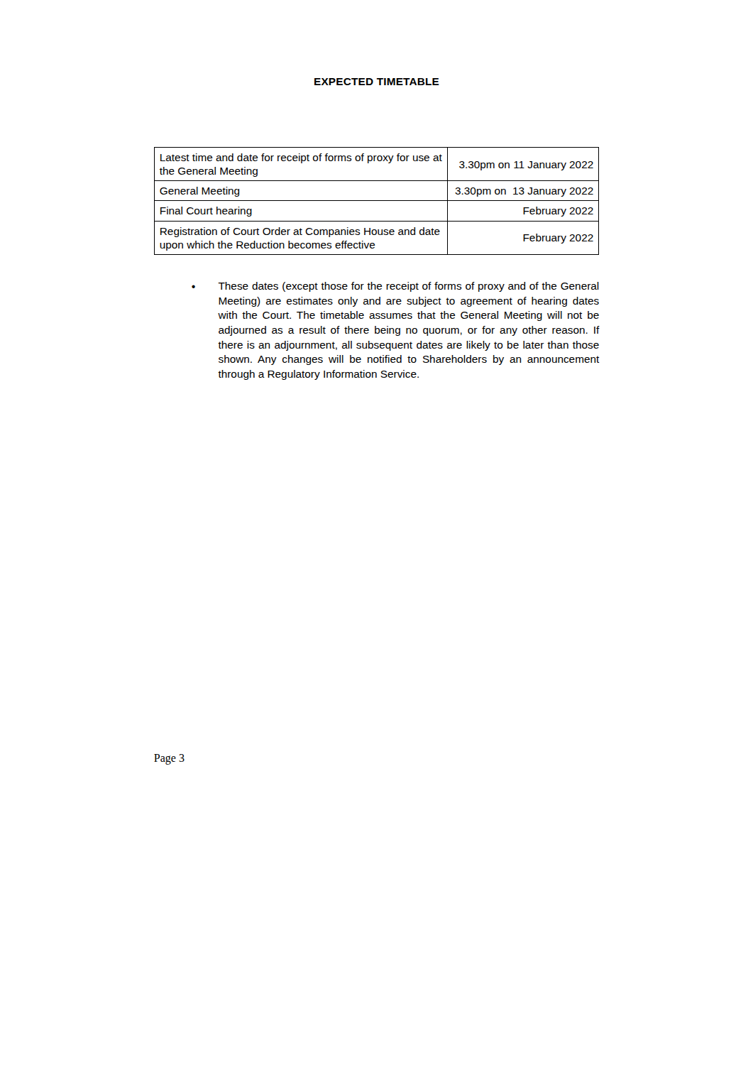EXPECTED TIMETABLE
| Latest time and date for receipt of forms of proxy for use at the General Meeting | 3.30pm on 11 January 2022 |
| General Meeting | 3.30pm on 13 January 2022 |
| Final Court hearing | February 2022 |
| Registration of Court Order at Companies House and date upon which the Reduction becomes effective | February 2022 |
These dates (except those for the receipt of forms of proxy and of the General Meeting) are estimates only and are subject to agreement of hearing dates with the Court. The timetable assumes that the General Meeting will not be adjourned as a result of there being no quorum, or for any other reason. If there is an adjournment, all subsequent dates are likely to be later than those shown. Any changes will be notified to Shareholders by an announcement through a Regulatory Information Service.
Page 3